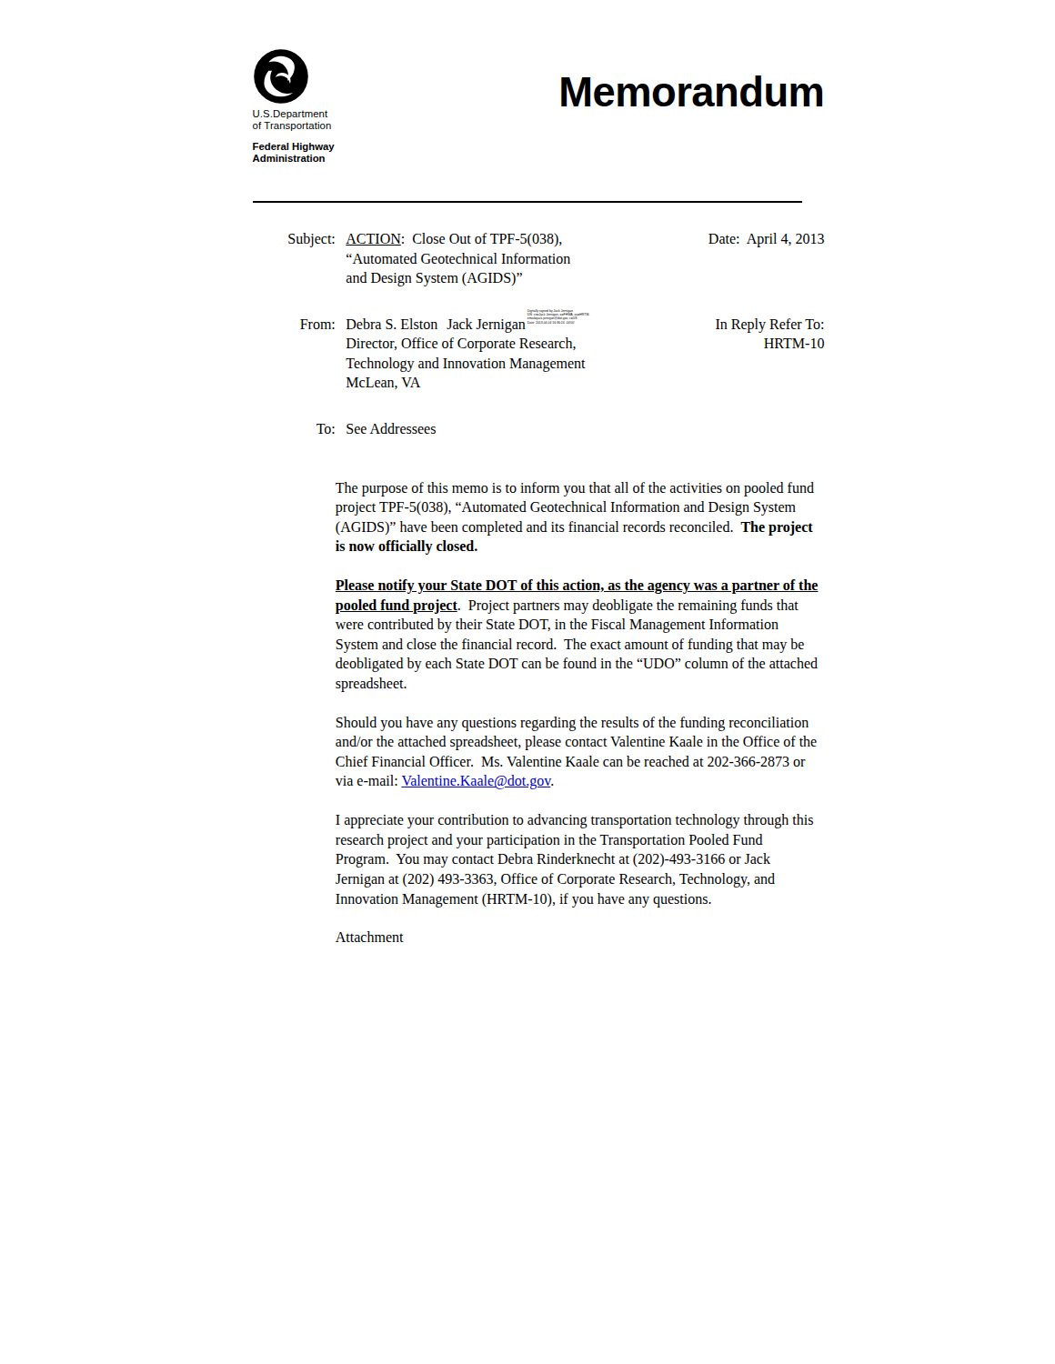U.S.Department
of Transportation
Federal Highway
Administration
Memorandum
Subject:
ACTION: Close Out of TPF-5(038),
“Automated Geotechnical Information
and Design System (AGIDS)”
Date: April 4, 2013
From:
Debra S. Elston Jack Jernigan Digitally signed by Jack Jernigan
DN: cn=Jack Jernigan, o=FHWA, ou=HRTM,
email=jack.jernigan@dot.gov, c=US
Date: 2013.04.04 16:36:24 -04'00'
Director, Office of Corporate Research,
Technology and Innovation Management
McLean, VA
In Reply Refer To:
HRTM-10
To:
See Addressees
The purpose of this memo is to inform you that all of the activities on pooled fund project TPF-5(038), “Automated Geotechnical Information and Design System (AGIDS)” have been completed and its financial records reconciled. The project is now officially closed.
Please notify your State DOT of this action, as the agency was a partner of the pooled fund project. Project partners may deobligate the remaining funds that were contributed by their State DOT, in the Fiscal Management Information System and close the financial record. The exact amount of funding that may be deobligated by each State DOT can be found in the “UDO” column of the attached spreadsheet.
Should you have any questions regarding the results of the funding reconciliation and/or the attached spreadsheet, please contact Valentine Kaale in the Office of the Chief Financial Officer. Ms. Valentine Kaale can be reached at 202-366-2873 or via e-mail: Valentine.Kaale@dot.gov.
I appreciate your contribution to advancing transportation technology through this research project and your participation in the Transportation Pooled Fund Program. You may contact Debra Rinderknecht at (202)-493-3166 or Jack Jernigan at (202) 493-3363, Office of Corporate Research, Technology, and Innovation Management (HRTM-10), if you have any questions.
Attachment